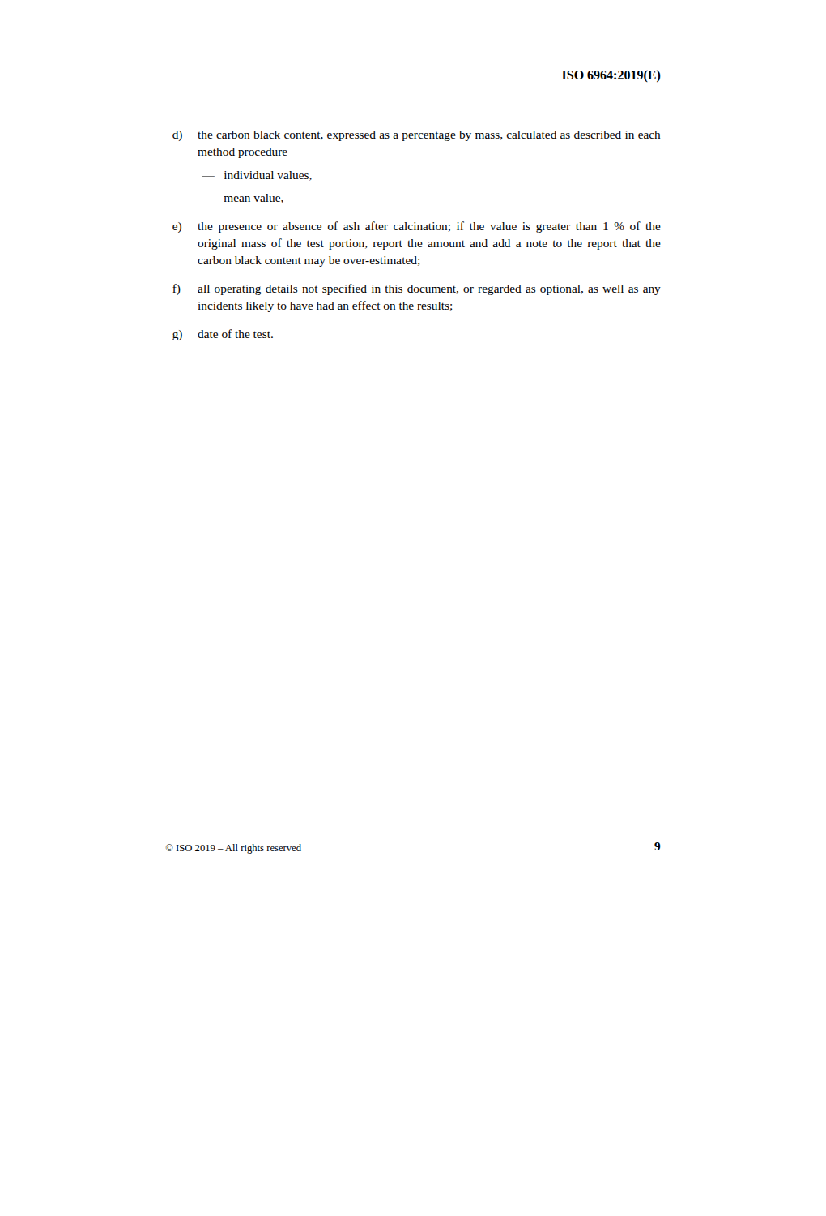ISO 6964:2019(E)
d) the carbon black content, expressed as a percentage by mass, calculated as described in each method procedure
—individual values,
—mean value,
e) the presence or absence of ash after calcination; if the value is greater than 1 % of the original mass of the test portion, report the amount and add a note to the report that the carbon black content may be over-estimated;
f) all operating details not specified in this document, or regarded as optional, as well as any incidents likely to have had an effect on the results;
g) date of the test.
© ISO 2019 – All rights reserved
9